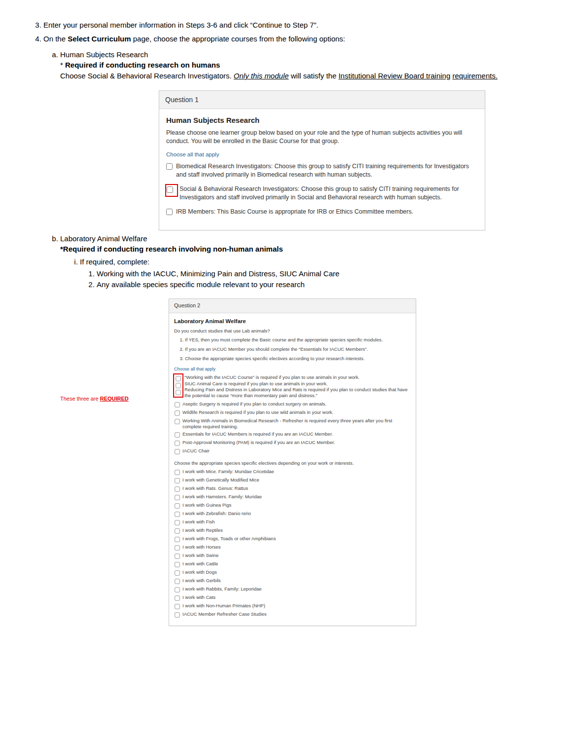Enter your personal member information in Steps 3-6 and click “Continue to Step 7”.
On the Select Curriculum page, choose the appropriate courses from the following options:
Human Subjects Research
* Required if conducting research on humans
Choose Social & Behavioral Research Investigators. Only this module will satisfy the Institutional Review Board training requirements.
Question 1
Human Subjects Research
Please choose one learner group below based on your role and the type of human subjects activities you will conduct. You will be enrolled in the Basic Course for that group.
Choose all that apply
Biomedical Research Investigators: Choose this group to satisfy CITI training requirements for Investigators and staff involved primarily in Biomedical research with human subjects.
Social & Behavioral Research Investigators: Choose this group to satisfy CITI training requirements for Investigators and staff involved primarily in Social and Behavioral research with human subjects.
IRB Members: This Basic Course is appropriate for IRB or Ethics Committee members.
Laboratory Animal Welfare
*Required if conducting research involving non-human animals
If required, complete:
Working with the IACUC, Minimizing Pain and Distress, SIUC Animal Care
Any available species specific module relevant to your research
These three are REQUIRED
Question 2
Laboratory Animal Welfare
Do you conduct studies that use Lab animals?
If YES, then you must complete the Basic course and the appropriate species specific modules.
If you are an IACUC Member you should complete the “Essentials for IACUC Members”.
Choose the appropriate species specific electives according to your research interests.
Choose all that apply
“Working with the IACUC Course” is required if you plan to use animals in your work.
SIUC Animal Care is required if you plan to use animals in your work.
Reducing Pain and Distress in Laboratory Mice and Rats is required if you plan to conduct studies that have the potential to cause “more than momentary pain and distress.”
Aseptic Surgery is required if you plan to conduct surgery on animals.
Wildlife Research is required if you plan to use wild animals in your work.
Working With Animals in Biomedical Research - Refresher is required every three years after you first complete required training.
Essentials for IACUC Members is required if you are an IACUC Member.
Post-Approval Monitoring (PAM) is required if you are an IACUC Member.
IACUC Chair
Choose the appropriate species specific electives depending on your work or interests.
I work with Mice. Family: Muridae Cricetidae
I work with Genetically Modified Mice
I work with Rats. Genus: Rattus
I work with Hamsters. Family: Muridae
I work with Guinea Pigs
I work with Zebrafish: Danio rerio
I work with Fish
I work with Reptiles
I work with Frogs, Toads or other Amphibians
I work with Horses
I work with Swine
I work with Cattle
I work with Dogs
I work with Gerbils
I work with Rabbits, Family: Leporidae
I work with Cats
I work with Non-Human Primates (NHP)
IACUC Member Refresher Case Studies